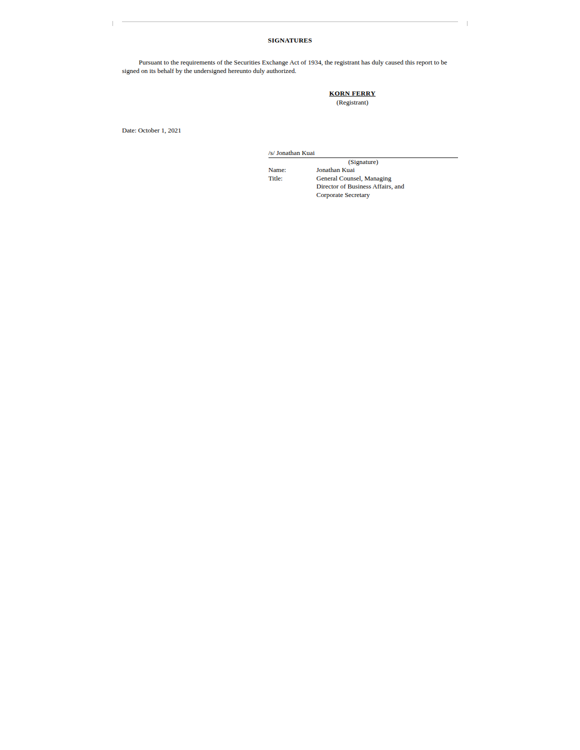SIGNATURES
Pursuant to the requirements of the Securities Exchange Act of 1934, the registrant has duly caused this report to be signed on its behalf by the undersigned hereunto duly authorized.
KORN FERRY
(Registrant)
Date: October 1, 2021
| /s/ Jonathan Kuai |
| (Signature) |
| Name: | Jonathan Kuai |
| Title: | General Counsel, Managing Director of Business Affairs, and Corporate Secretary |